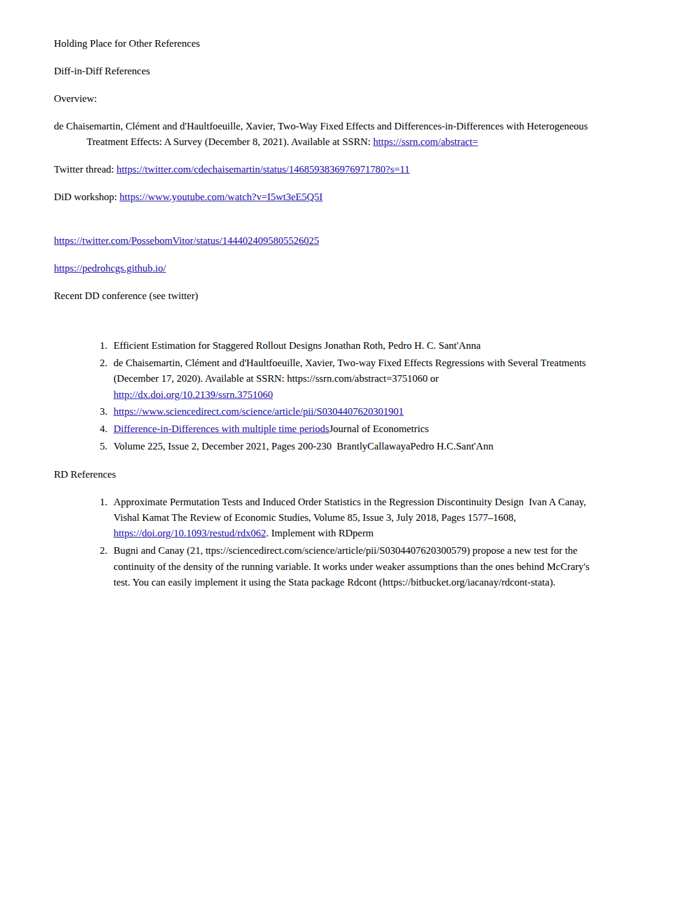Holding Place for Other References
Diff-in-Diff References
Overview:
de Chaisemartin, Clément and d'Haultfoeuille, Xavier, Two-Way Fixed Effects and Differences-in-Differences with Heterogeneous Treatment Effects: A Survey (December 8, 2021). Available at SSRN: https://ssrn.com/abstract=
Twitter thread: https://twitter.com/cdechaisemartin/status/1468593836976971780?s=11
DiD workshop: https://www.youtube.com/watch?v=I5wt3eE5Q5I
https://twitter.com/PossebomVitor/status/1444024095805526025
https://pedrohcgs.github.io/
Recent DD conference (see twitter)
Efficient Estimation for Staggered Rollout Designs Jonathan Roth, Pedro H. C. Sant'Anna
de Chaisemartin, Clément and d'Haultfoeuille, Xavier, Two-way Fixed Effects Regressions with Several Treatments (December 17, 2020). Available at SSRN: https://ssrn.com/abstract=3751060 or http://dx.doi.org/10.2139/ssrn.3751060
https://www.sciencedirect.com/science/article/pii/S0304407620301901
Difference-in-Differences with multiple time periods Journal of Econometrics
Volume 225, Issue 2, December 2021, Pages 200-230 BrantlyCallawayaPedro H.C.Sant'Ann
RD References
Approximate Permutation Tests and Induced Order Statistics in the Regression Discontinuity Design Ivan A Canay, Vishal Kamat The Review of Economic Studies, Volume 85, Issue 3, July 2018, Pages 1577–1608, https://doi.org/10.1093/restud/rdx062. Implement with RDperm
Bugni and Canay (21, ttps://sciencedirect.com/science/article/pii/S0304407620300579) propose a new test for the continuity of the density of the running variable. It works under weaker assumptions than the ones behind McCrary's test. You can easily implement it using the Stata package Rdcont (https://bitbucket.org/iacanay/rdcont-stata).